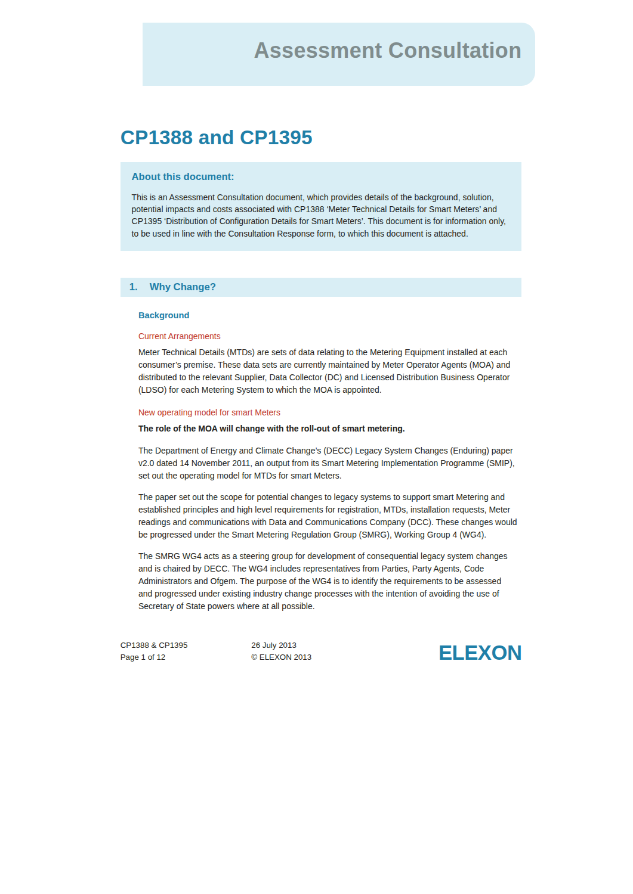Assessment Consultation
CP1388 and CP1395
About this document:
This is an Assessment Consultation document, which provides details of the background, solution, potential impacts and costs associated with CP1388 ‘Meter Technical Details for Smart Meters’ and CP1395 ‘Distribution of Configuration Details for Smart Meters’. This document is for information only, to be used in line with the Consultation Response form, to which this document is attached.
1. Why Change?
Background
Current Arrangements
Meter Technical Details (MTDs) are sets of data relating to the Metering Equipment installed at each consumer’s premise. These data sets are currently maintained by Meter Operator Agents (MOA) and distributed to the relevant Supplier, Data Collector (DC) and Licensed Distribution Business Operator (LDSO) for each Metering System to which the MOA is appointed.
New operating model for smart Meters
The role of the MOA will change with the roll-out of smart metering.
The Department of Energy and Climate Change’s (DECC) Legacy System Changes (Enduring) paper v2.0 dated 14 November 2011, an output from its Smart Metering Implementation Programme (SMIP), set out the operating model for MTDs for smart Meters.
The paper set out the scope for potential changes to legacy systems to support smart Metering and established principles and high level requirements for registration, MTDs, installation requests, Meter readings and communications with Data and Communications Company (DCC). These changes would be progressed under the Smart Metering Regulation Group (SMRG), Working Group 4 (WG4).
The SMRG WG4 acts as a steering group for development of consequential legacy system changes and is chaired by DECC. The WG4 includes representatives from Parties, Party Agents, Code Administrators and Ofgem. The purpose of the WG4 is to identify the requirements to be assessed and progressed under existing industry change processes with the intention of avoiding the use of Secretary of State powers where at all possible.
CP1388 & CP1395
Page 1 of 12
26 July 2013
© ELEXON 2013
ELEXON